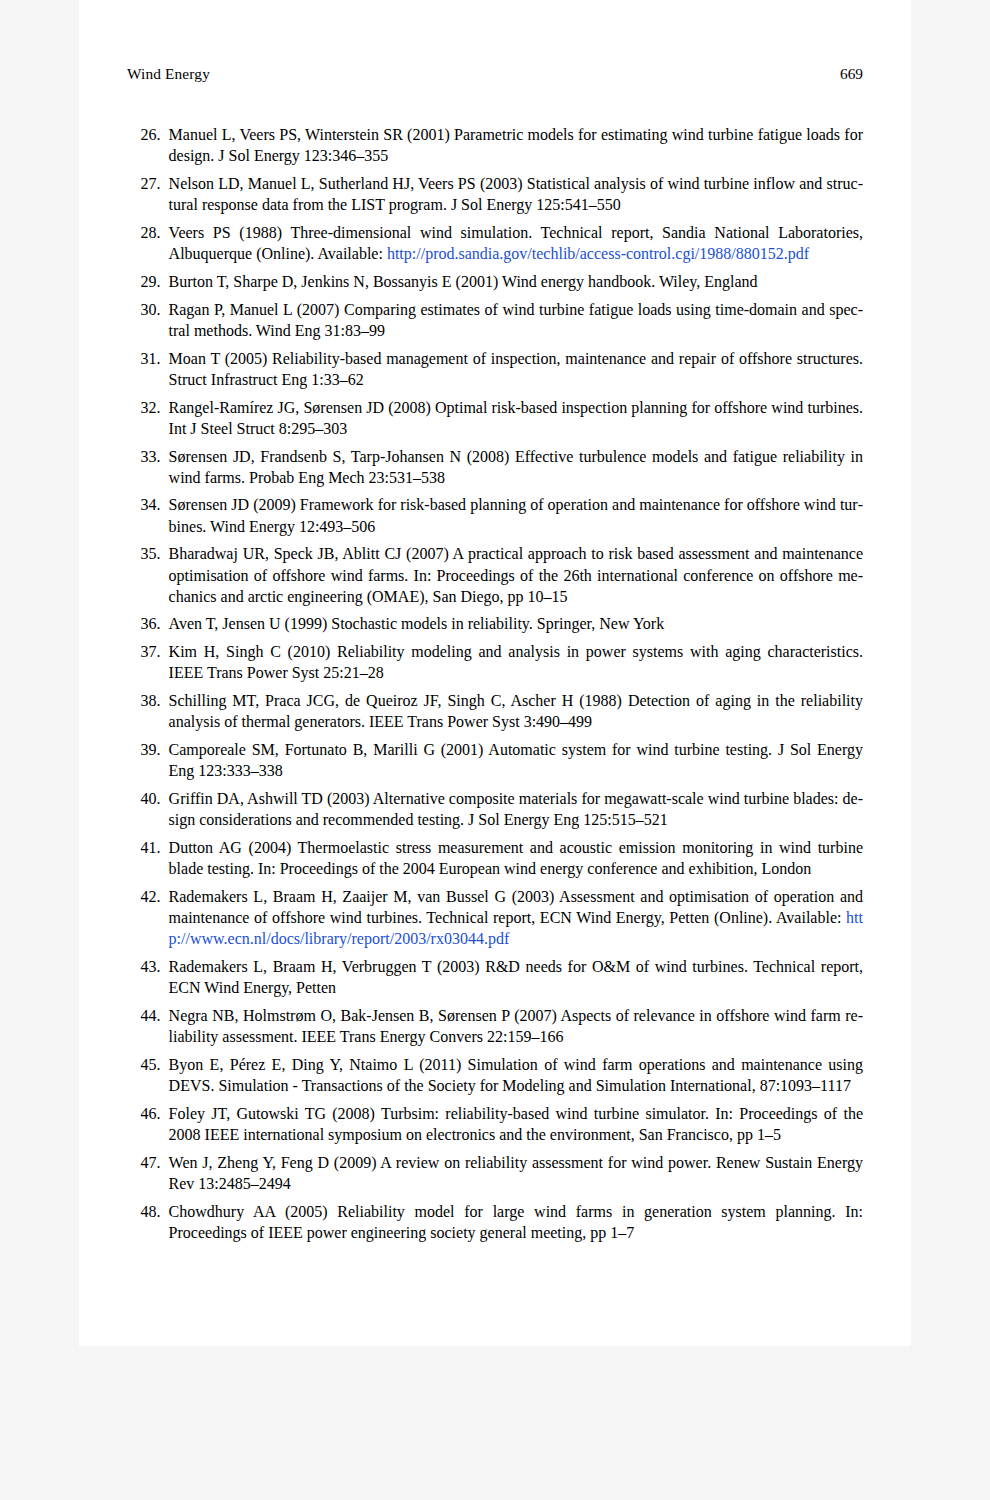Wind Energy 669
26. Manuel L, Veers PS, Winterstein SR (2001) Parametric models for estimating wind turbine fatigue loads for design. J Sol Energy 123:346–355
27. Nelson LD, Manuel L, Sutherland HJ, Veers PS (2003) Statistical analysis of wind turbine inflow and structural response data from the LIST program. J Sol Energy 125:541–550
28. Veers PS (1988) Three-dimensional wind simulation. Technical report, Sandia National Laboratories, Albuquerque (Online). Available: http://prod.sandia.gov/techlib/access-control.cgi/1988/880152.pdf
29. Burton T, Sharpe D, Jenkins N, Bossanyis E (2001) Wind energy handbook. Wiley, England
30. Ragan P, Manuel L (2007) Comparing estimates of wind turbine fatigue loads using time-domain and spectral methods. Wind Eng 31:83–99
31. Moan T (2005) Reliability-based management of inspection, maintenance and repair of offshore structures. Struct Infrastruct Eng 1:33–62
32. Rangel-Ramírez JG, Sørensen JD (2008) Optimal risk-based inspection planning for offshore wind turbines. Int J Steel Struct 8:295–303
33. Sørensen JD, Frandsenb S, Tarp-Johansen N (2008) Effective turbulence models and fatigue reliability in wind farms. Probab Eng Mech 23:531–538
34. Sørensen JD (2009) Framework for risk-based planning of operation and maintenance for offshore wind turbines. Wind Energy 12:493–506
35. Bharadwaj UR, Speck JB, Ablitt CJ (2007) A practical approach to risk based assessment and maintenance optimisation of offshore wind farms. In: Proceedings of the 26th international conference on offshore mechanics and arctic engineering (OMAE), San Diego, pp 10–15
36. Aven T, Jensen U (1999) Stochastic models in reliability. Springer, New York
37. Kim H, Singh C (2010) Reliability modeling and analysis in power systems with aging characteristics. IEEE Trans Power Syst 25:21–28
38. Schilling MT, Praca JCG, de Queiroz JF, Singh C, Ascher H (1988) Detection of aging in the reliability analysis of thermal generators. IEEE Trans Power Syst 3:490–499
39. Camporeale SM, Fortunato B, Marilli G (2001) Automatic system for wind turbine testing. J Sol Energy Eng 123:333–338
40. Griffin DA, Ashwill TD (2003) Alternative composite materials for megawatt-scale wind turbine blades: design considerations and recommended testing. J Sol Energy Eng 125:515–521
41. Dutton AG (2004) Thermoelastic stress measurement and acoustic emission monitoring in wind turbine blade testing. In: Proceedings of the 2004 European wind energy conference and exhibition, London
42. Rademakers L, Braam H, Zaaijer M, van Bussel G (2003) Assessment and optimisation of operation and maintenance of offshore wind turbines. Technical report, ECN Wind Energy, Petten (Online). Available: http://www.ecn.nl/docs/library/report/2003/rx03044.pdf
43. Rademakers L, Braam H, Verbruggen T (2003) R&D needs for O&M of wind turbines. Technical report, ECN Wind Energy, Petten
44. Negra NB, Holmstrøm O, Bak-Jensen B, Sørensen P (2007) Aspects of relevance in offshore wind farm reliability assessment. IEEE Trans Energy Convers 22:159–166
45. Byon E, Pérez E, Ding Y, Ntaimo L (2011) Simulation of wind farm operations and maintenance using DEVS. Simulation - Transactions of the Society for Modeling and Simulation International, 87:1093–1117
46. Foley JT, Gutowski TG (2008) Turbsim: reliability-based wind turbine simulator. In: Proceedings of the 2008 IEEE international symposium on electronics and the environment, San Francisco, pp 1–5
47. Wen J, Zheng Y, Feng D (2009) A review on reliability assessment for wind power. Renew Sustain Energy Rev 13:2485–2494
48. Chowdhury AA (2005) Reliability model for large wind farms in generation system planning. In: Proceedings of IEEE power engineering society general meeting, pp 1–7